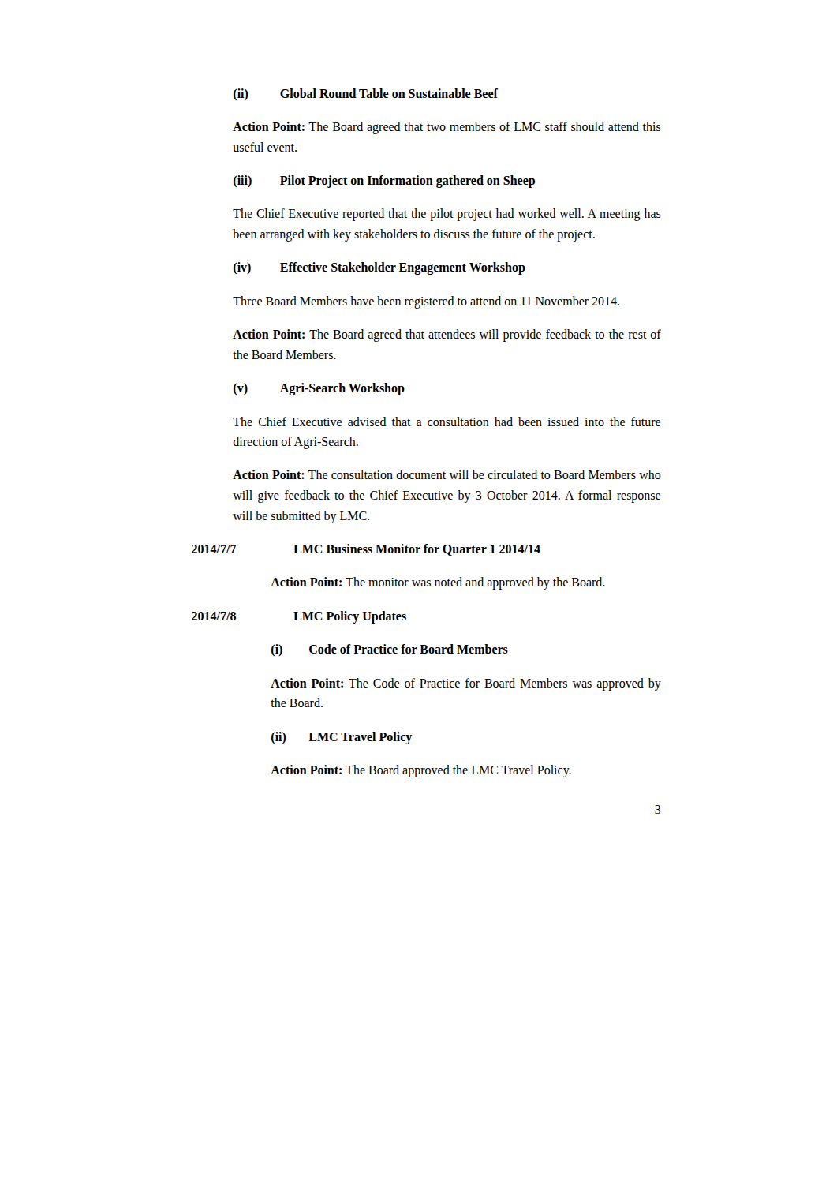(ii) Global Round Table on Sustainable Beef
Action Point: The Board agreed that two members of LMC staff should attend this useful event.
(iii) Pilot Project on Information gathered on Sheep
The Chief Executive reported that the pilot project had worked well. A meeting has been arranged with key stakeholders to discuss the future of the project.
(iv) Effective Stakeholder Engagement Workshop
Three Board Members have been registered to attend on 11 November 2014.
Action Point: The Board agreed that attendees will provide feedback to the rest of the Board Members.
(v) Agri-Search Workshop
The Chief Executive advised that a consultation had been issued into the future direction of Agri-Search.
Action Point: The consultation document will be circulated to Board Members who will give feedback to the Chief Executive by 3 October 2014. A formal response will be submitted by LMC.
2014/7/7 LMC Business Monitor for Quarter 1 2014/14
Action Point: The monitor was noted and approved by the Board.
2014/7/8 LMC Policy Updates
(i) Code of Practice for Board Members
Action Point: The Code of Practice for Board Members was approved by the Board.
(ii) LMC Travel Policy
Action Point: The Board approved the LMC Travel Policy.
3